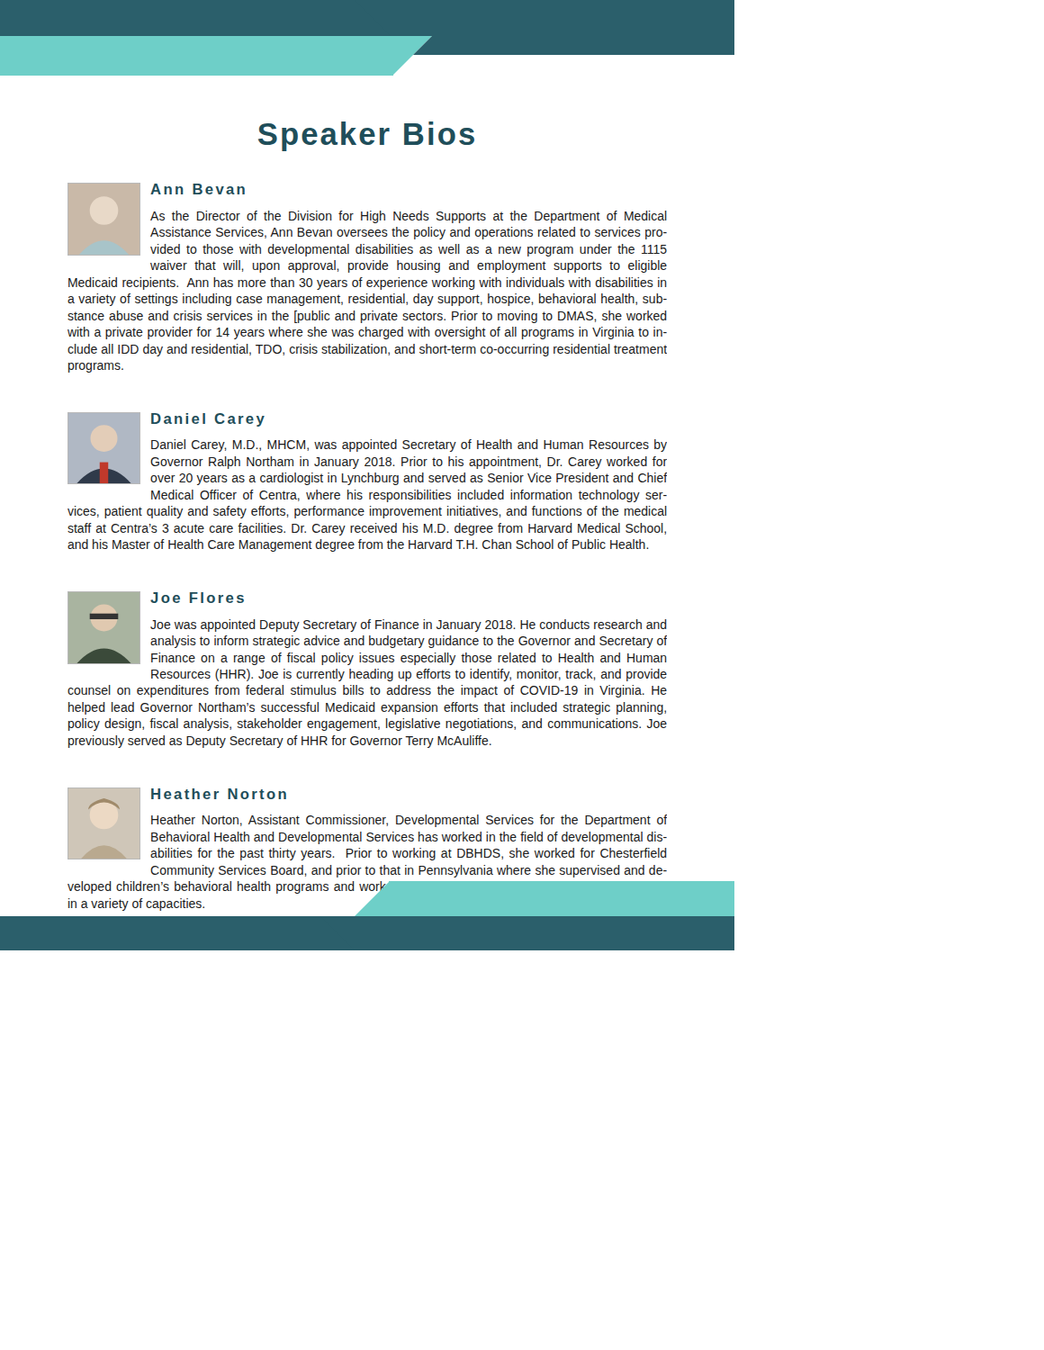Speaker Bios
Ann Bevan
As the Director of the Division for High Needs Supports at the Department of Medical Assistance Services, Ann Bevan oversees the policy and operations related to services provided to those with developmental disabilities as well as a new program under the 1115 waiver that will, upon approval, provide housing and employment supports to eligible Medicaid recipients. Ann has more than 30 years of experience working with individuals with disabilities in a variety of settings including case management, residential, day support, hospice, behavioral health, substance abuse and crisis services in the [public and private sectors. Prior to moving to DMAS, she worked with a private provider for 14 years where she was charged with oversight of all programs in Virginia to include all IDD day and residential, TDO, crisis stabilization, and short-term co-occurring residential treatment programs.
Daniel Carey
Daniel Carey, M.D., MHCM, was appointed Secretary of Health and Human Resources by Governor Ralph Northam in January 2018. Prior to his appointment, Dr. Carey worked for over 20 years as a cardiologist in Lynchburg and served as Senior Vice President and Chief Medical Officer of Centra, where his responsibilities included information technology services, patient quality and safety efforts, performance improvement initiatives, and functions of the medical staff at Centra’s 3 acute care facilities. Dr. Carey received his M.D. degree from Harvard Medical School, and his Master of Health Care Management degree from the Harvard T.H. Chan School of Public Health.
Joe Flores
Joe was appointed Deputy Secretary of Finance in January 2018. He conducts research and analysis to inform strategic advice and budgetary guidance to the Governor and Secretary of Finance on a range of fiscal policy issues especially those related to Health and Human Resources (HHR). Joe is currently heading up efforts to identify, monitor, track, and provide counsel on expenditures from federal stimulus bills to address the impact of COVID-19 in Virginia. He helped lead Governor Northam’s successful Medicaid expansion efforts that included strategic planning, policy design, fiscal analysis, stakeholder engagement, legislative negotiations, and communications. Joe previously served as Deputy Secretary of HHR for Governor Terry McAuliffe.
Heather Norton
Heather Norton, Assistant Commissioner, Developmental Services for the Department of Behavioral Health and Developmental Services has worked in the field of developmental disabilities for the past thirty years. Prior to working at DBHDS, she worked for Chesterfield Community Services Board, and prior to that in Pennsylvania where she supervised and developed children’s behavioral health programs and worked with individuals with developmental disabilities in a variety of capacities.